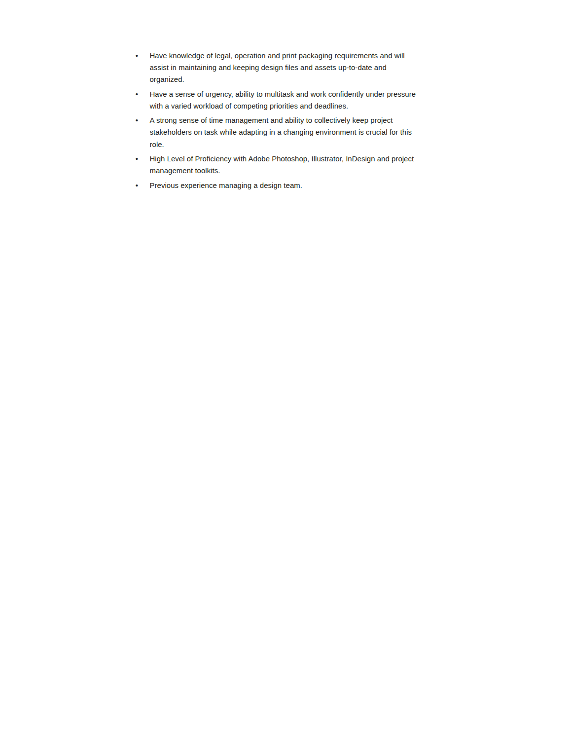Have knowledge of legal, operation and print packaging requirements and will assist in maintaining and keeping design files and assets up-to-date and organized.
Have a sense of urgency, ability to multitask and work confidently under pressure with a varied workload of competing priorities and deadlines.
A strong sense of time management and ability to collectively keep project stakeholders on task while adapting in a changing environment is crucial for this role.
High Level of Proficiency with Adobe Photoshop, Illustrator, InDesign and project management toolkits.
Previous experience managing a design team.